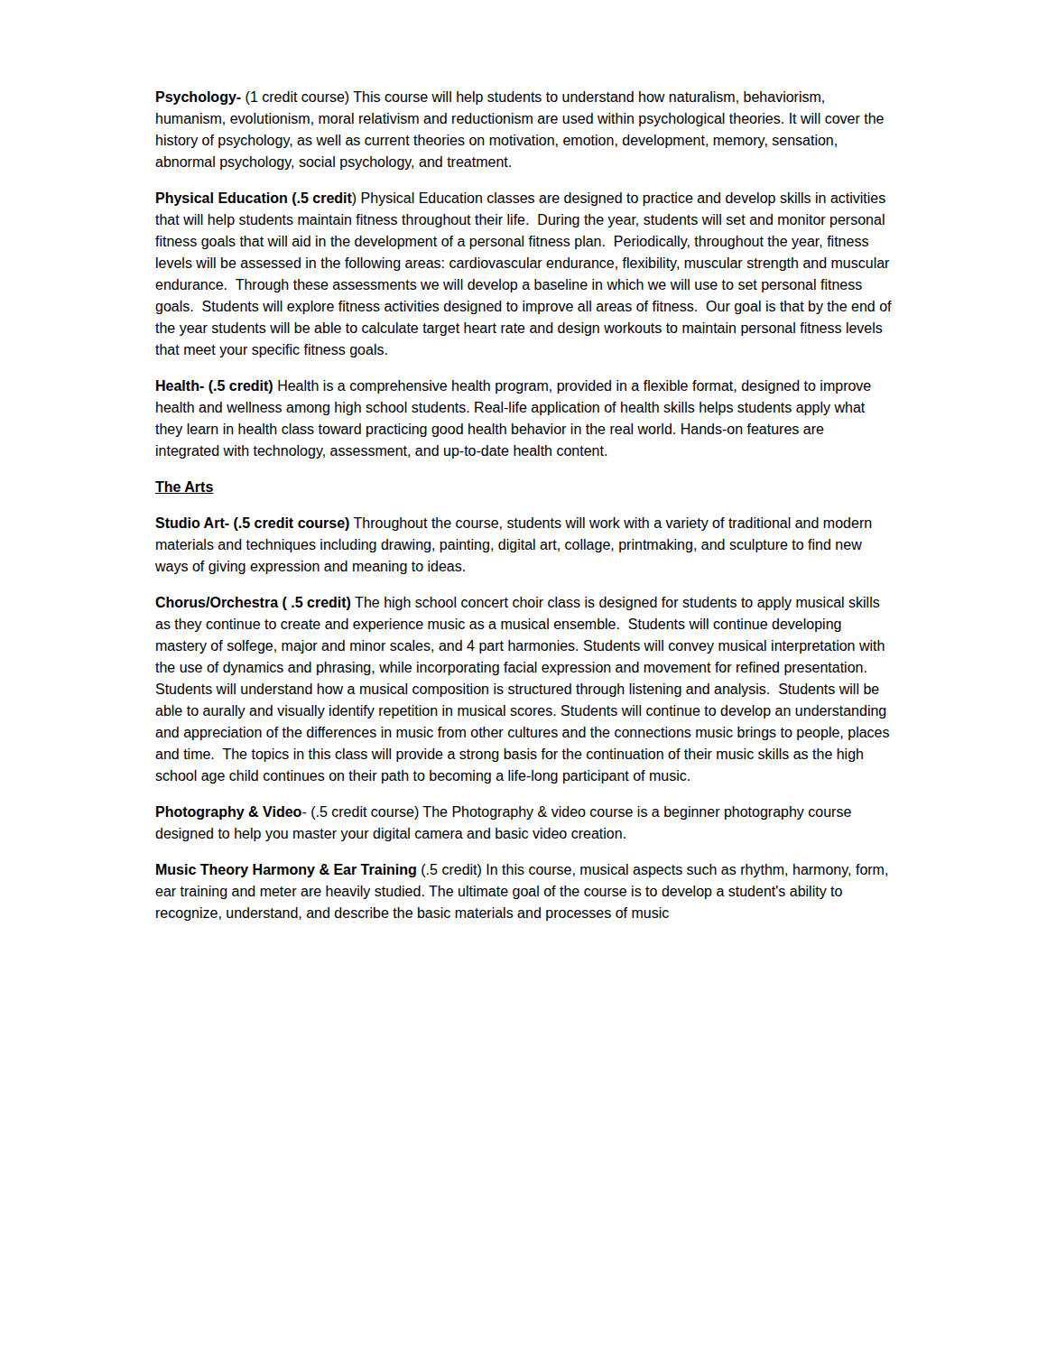Psychology- (1 credit course) This course will help students to understand how naturalism, behaviorism, humanism, evolutionism, moral relativism and reductionism are used within psychological theories. It will cover the history of psychology, as well as current theories on motivation, emotion, development, memory, sensation, abnormal psychology, social psychology, and treatment.
Physical Education (.5 credit) Physical Education classes are designed to practice and develop skills in activities that will help students maintain fitness throughout their life. During the year, students will set and monitor personal fitness goals that will aid in the development of a personal fitness plan. Periodically, throughout the year, fitness levels will be assessed in the following areas: cardiovascular endurance, flexibility, muscular strength and muscular endurance. Through these assessments we will develop a baseline in which we will use to set personal fitness goals. Students will explore fitness activities designed to improve all areas of fitness. Our goal is that by the end of the year students will be able to calculate target heart rate and design workouts to maintain personal fitness levels that meet your specific fitness goals.
Health- (.5 credit) Health is a comprehensive health program, provided in a flexible format, designed to improve health and wellness among high school students. Real-life application of health skills helps students apply what they learn in health class toward practicing good health behavior in the real world. Hands-on features are integrated with technology, assessment, and up-to-date health content.
The Arts
Studio Art- (.5 credit course) Throughout the course, students will work with a variety of traditional and modern materials and techniques including drawing, painting, digital art, collage, printmaking, and sculpture to find new ways of giving expression and meaning to ideas.
Chorus/Orchestra ( .5 credit) The high school concert choir class is designed for students to apply musical skills as they continue to create and experience music as a musical ensemble. Students will continue developing mastery of solfege, major and minor scales, and 4 part harmonies. Students will convey musical interpretation with the use of dynamics and phrasing, while incorporating facial expression and movement for refined presentation. Students will understand how a musical composition is structured through listening and analysis. Students will be able to aurally and visually identify repetition in musical scores. Students will continue to develop an understanding and appreciation of the differences in music from other cultures and the connections music brings to people, places and time. The topics in this class will provide a strong basis for the continuation of their music skills as the high school age child continues on their path to becoming a life-long participant of music.
Photography & Video- (.5 credit course) The Photography & video course is a beginner photography course designed to help you master your digital camera and basic video creation.
Music Theory Harmony & Ear Training (.5 credit) In this course, musical aspects such as rhythm, harmony, form, ear training and meter are heavily studied. The ultimate goal of the course is to develop a student's ability to recognize, understand, and describe the basic materials and processes of music